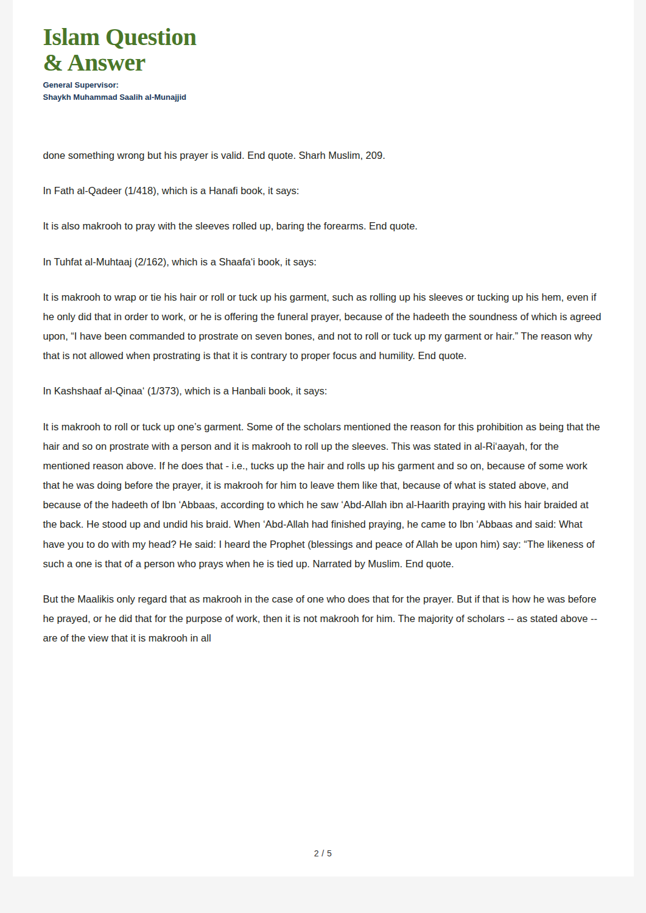Islam Question
& Answer
General Supervisor:
Shaykh Muhammad Saalih al-Munajjid
done something wrong but his prayer is valid. End quote. Sharh Muslim, 209.
In Fath al-Qadeer (1/418), which is a Hanafi book, it says:
It is also makrooh to pray with the sleeves rolled up, baring the forearms. End quote.
In Tuhfat al-Muhtaaj (2/162), which is a Shaafa‘i book, it says:
It is makrooh to wrap or tie his hair or roll or tuck up his garment, such as rolling up his sleeves or tucking up his hem, even if he only did that in order to work, or he is offering the funeral prayer, because of the hadeeth the soundness of which is agreed upon, “I have been commanded to prostrate on seven bones, and not to roll or tuck up my garment or hair.” The reason why that is not allowed when prostrating is that it is contrary to proper focus and humility. End quote.
In Kashshaaf al-Qinaa‘ (1/373), which is a Hanbali book, it says:
It is makrooh to roll or tuck up one’s garment. Some of the scholars mentioned the reason for this prohibition as being that the hair and so on prostrate with a person and it is makrooh to roll up the sleeves. This was stated in al-Ri‘aayah, for the mentioned reason above. If he does that - i.e., tucks up the hair and rolls up his garment and so on, because of some work that he was doing before the prayer, it is makrooh for him to leave them like that, because of what is stated above, and because of the hadeeth of Ibn ‘Abbaas, according to which he saw ‘Abd-Allah ibn al-Haarith praying with his hair braided at the back. He stood up and undid his braid. When ‘Abd-Allah had finished praying, he came to Ibn ‘Abbaas and said: What have you to do with my head? He said: I heard the Prophet (blessings and peace of Allah be upon him) say: “The likeness of such a one is that of a person who prays when he is tied up. Narrated by Muslim. End quote.
But the Maalikis only regard that as makrooh in the case of one who does that for the prayer. But if that is how he was before he prayed, or he did that for the purpose of work, then it is not makrooh for him. The majority of scholars -- as stated above -- are of the view that it is makrooh in all
2 / 5